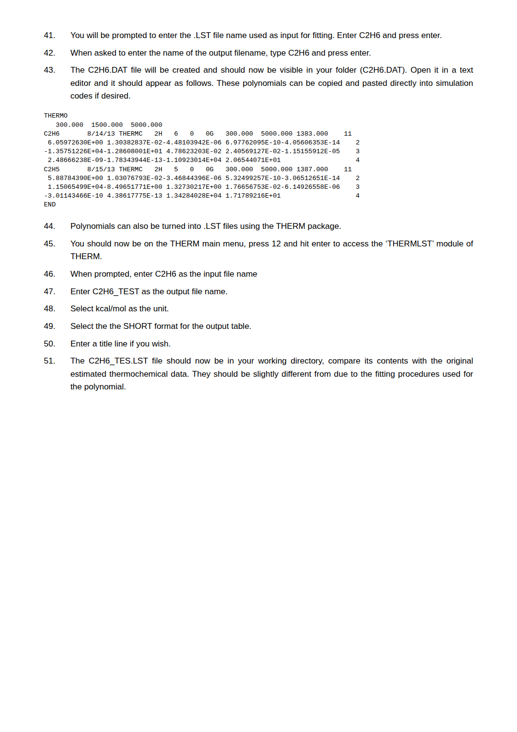41. You will be prompted to enter the .LST file name used as input for fitting. Enter C2H6 and press enter.
42. When asked to enter the name of the output filename, type C2H6 and press enter.
43. The C2H6.DAT file will be created and should now be visible in your folder (C2H6.DAT). Open it in a text editor and it should appear as follows. These polynomials can be copied and pasted directly into simulation codes if desired.
THERMO
   300.000  1500.000  5000.000
C2H6       8/14/13 THERMC   2H   6   0   0G   300.000  5000.000 1383.000    11
 6.05972630E+00 1.30382837E-02-4.48103942E-06 6.97762095E-10-4.05606353E-14    2
-1.35751226E+04-1.28608001E+01 4.78623203E-02 2.40569127E-02-1.15155912E-05    3
 2.48666238E-09-1.78343944E-13-1.10923014E+04 2.06544071E+01                   4
C2H5       8/15/13 THERMC   2H   5   0   0G   300.000  5000.000 1387.000    11
 5.88784390E+00 1.03076793E-02-3.46844396E-06 5.32499257E-10-3.06512651E-14    2
 1.15065499E+04-8.49651771E+00 1.32730217E+00 1.76656753E-02-6.14926558E-06    3
-3.01143466E-10 4.38617775E-13 1.34284028E+04 1.71789216E+01                   4
END
44. Polynomials can also be turned into .LST files using the THERM package.
45. You should now be on the THERM main menu, press 12 and hit enter to access the ‘THERMLST’ module of THERM.
46. When prompted, enter C2H6 as the input file name
47. Enter C2H6_TEST as the output file name.
48. Select kcal/mol as the unit.
49. Select the the SHORT format for the output table.
50. Enter a title line if you wish.
51. The C2H6_TES.LST file should now be in your working directory, compare its contents with the original estimated thermochemical data. They should be slightly different from due to the fitting procedures used for the polynomial.